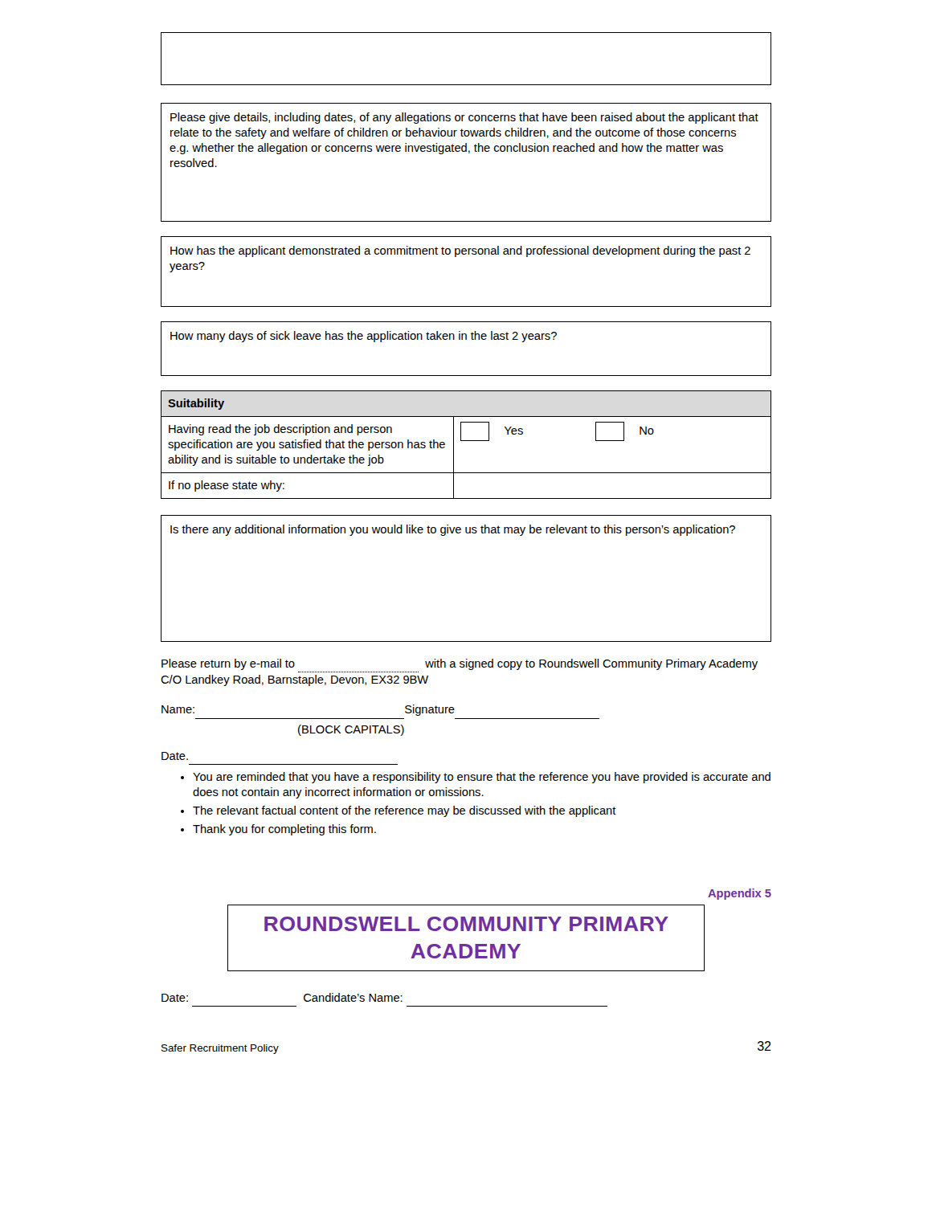Please give details, including dates, of any allegations or concerns that have been raised about the applicant that relate to the safety and welfare of children or behaviour towards children, and the outcome of those concerns e.g. whether the allegation or concerns were investigated, the conclusion reached and how the matter was resolved.
How has the applicant demonstrated a commitment to personal and professional development during the past 2 years?
How many days of sick leave has the application taken in the last 2 years?
| Suitability |
| --- |
| Having read the job description and person specification are you satisfied that the person has the ability and is suitable to undertake the job | Yes No |
| If no please state why: | |
Is there any additional information you would like to give us that may be relevant to this person’s application?
Please return by e-mail to with a signed copy to Roundswell Community Primary Academy C/O Landkey Road, Barnstaple, Devon, EX32 9BW
Name: Signature
(BLOCK CAPITALS)
Date.
You are reminded that you have a responsibility to ensure that the reference you have provided is accurate and does not contain any incorrect information or omissions.
The relevant factual content of the reference may be discussed with the applicant
Thank you for completing this form.
Appendix 5
ROUNDSWELL COMMUNITY PRIMARY ACADEMY
Date: Candidate’s Name:
Safer Recruitment Policy
32